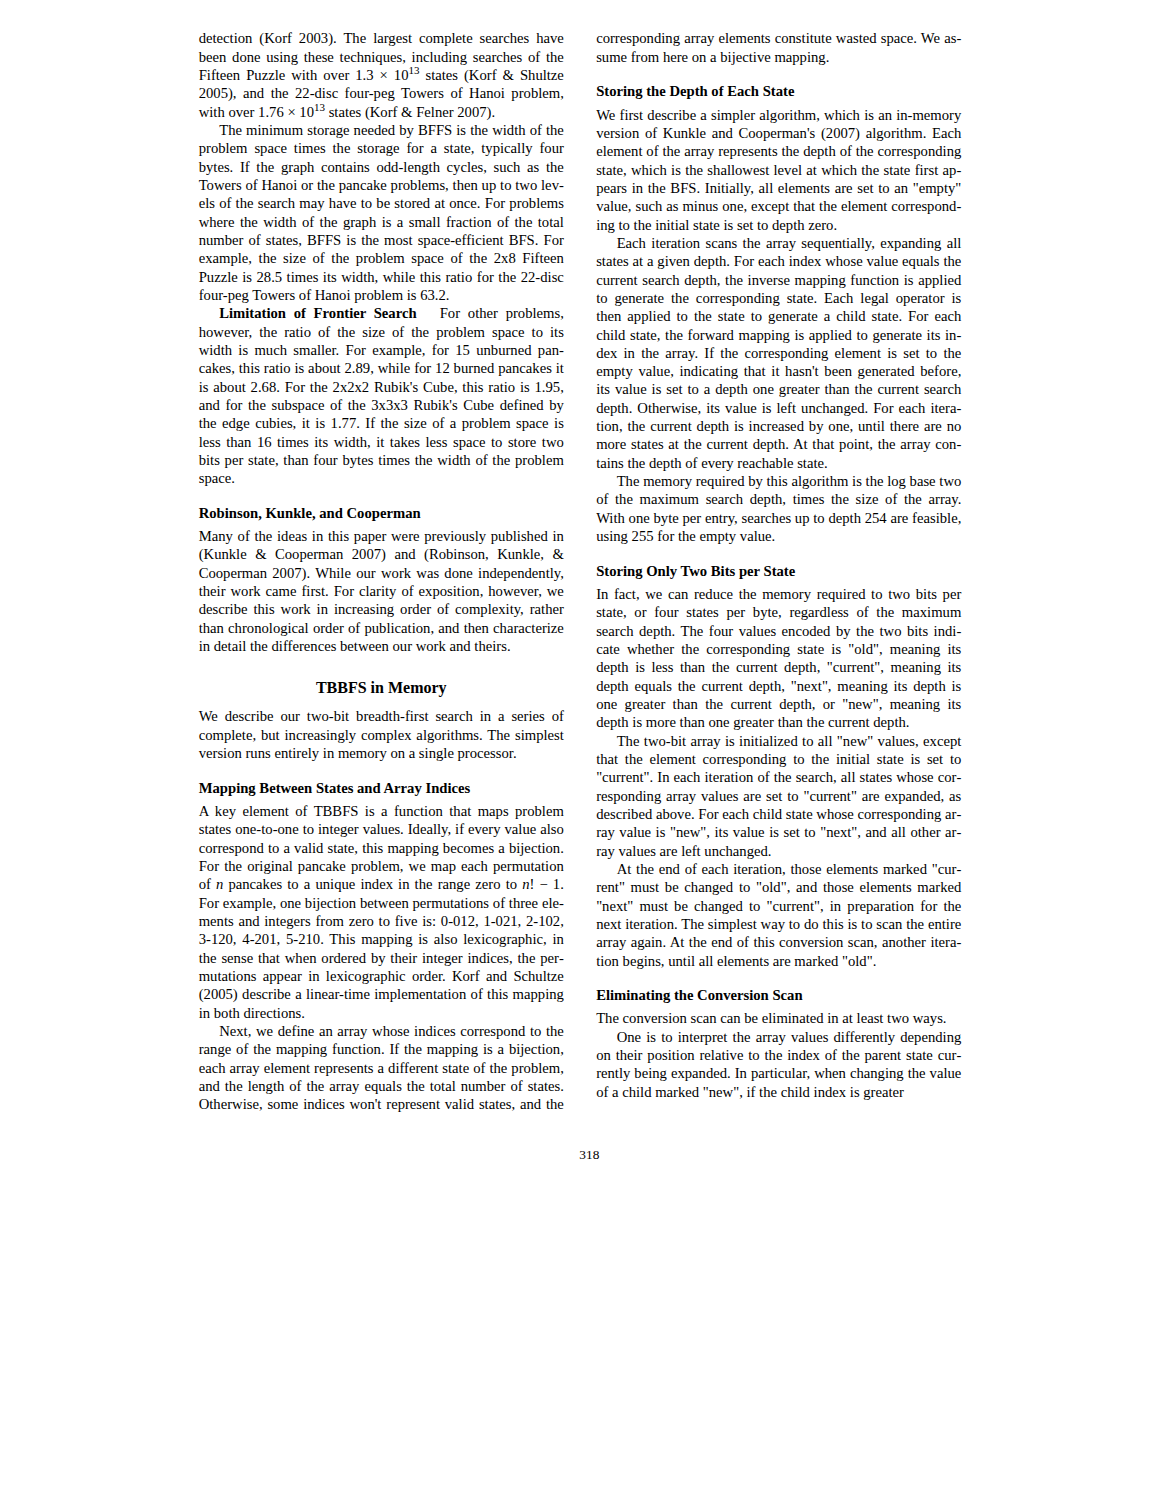detection (Korf 2003). The largest complete searches have been done using these techniques, including searches of the Fifteen Puzzle with over 1.3 × 1013 states (Korf & Shultze 2005), and the 22-disc four-peg Towers of Hanoi problem, with over 1.76 × 1013 states (Korf & Felner 2007).
The minimum storage needed by BFFS is the width of the problem space times the storage for a state, typically four bytes. If the graph contains odd-length cycles, such as the Towers of Hanoi or the pancake problems, then up to two levels of the search may have to be stored at once. For problems where the width of the graph is a small fraction of the total number of states, BFFS is the most space-efficient BFS. For example, the size of the problem space of the 2x8 Fifteen Puzzle is 28.5 times its width, while this ratio for the 22-disc four-peg Towers of Hanoi problem is 63.2.
Limitation of Frontier Search For other problems, however, the ratio of the size of the problem space to its width is much smaller. For example, for 15 unburned pancakes, this ratio is about 2.89, while for 12 burned pancakes it is about 2.68. For the 2x2x2 Rubik's Cube, this ratio is 1.95, and for the subspace of the 3x3x3 Rubik's Cube defined by the edge cubies, it is 1.77. If the size of a problem space is less than 16 times its width, it takes less space to store two bits per state, than four bytes times the width of the problem space.
Robinson, Kunkle, and Cooperman
Many of the ideas in this paper were previously published in (Kunkle & Cooperman 2007) and (Robinson, Kunkle, & Cooperman 2007). While our work was done independently, their work came first. For clarity of exposition, however, we describe this work in increasing order of complexity, rather than chronological order of publication, and then characterize in detail the differences between our work and theirs.
TBBFS in Memory
We describe our two-bit breadth-first search in a series of complete, but increasingly complex algorithms. The simplest version runs entirely in memory on a single processor.
Mapping Between States and Array Indices
A key element of TBBFS is a function that maps problem states one-to-one to integer values. Ideally, if every value also correspond to a valid state, this mapping becomes a bijection. For the original pancake problem, we map each permutation of n pancakes to a unique index in the range zero to n! − 1. For example, one bijection between permutations of three elements and integers from zero to five is: 0-012, 1-021, 2-102, 3-120, 4-201, 5-210. This mapping is also lexicographic, in the sense that when ordered by their integer indices, the permutations appear in lexicographic order. Korf and Schultze (2005) describe a linear-time implementation of this mapping in both directions.
Next, we define an array whose indices correspond to the range of the mapping function. If the mapping is a bijection, each array element represents a different state of the problem, and the length of the array equals the total number of states. Otherwise, some indices won't represent valid states, and the corresponding array elements constitute wasted space. We assume from here on a bijective mapping.
Storing the Depth of Each State
We first describe a simpler algorithm, which is an in-memory version of Kunkle and Cooperman's (2007) algorithm. Each element of the array represents the depth of the corresponding state, which is the shallowest level at which the state first appears in the BFS. Initially, all elements are set to an "empty" value, such as minus one, except that the element corresponding to the initial state is set to depth zero.
Each iteration scans the array sequentially, expanding all states at a given depth. For each index whose value equals the current search depth, the inverse mapping function is applied to generate the corresponding state. Each legal operator is then applied to the state to generate a child state. For each child state, the forward mapping is applied to generate its index in the array. If the corresponding element is set to the empty value, indicating that it hasn't been generated before, its value is set to a depth one greater than the current search depth. Otherwise, its value is left unchanged. For each iteration, the current depth is increased by one, until there are no more states at the current depth. At that point, the array contains the depth of every reachable state.
The memory required by this algorithm is the log base two of the maximum search depth, times the size of the array. With one byte per entry, searches up to depth 254 are feasible, using 255 for the empty value.
Storing Only Two Bits per State
In fact, we can reduce the memory required to two bits per state, or four states per byte, regardless of the maximum search depth. The four values encoded by the two bits indicate whether the corresponding state is "old", meaning its depth is less than the current depth, "current", meaning its depth equals the current depth, "next", meaning its depth is one greater than the current depth, or "new", meaning its depth is more than one greater than the current depth.
The two-bit array is initialized to all "new" values, except that the element corresponding to the initial state is set to "current". In each iteration of the search, all states whose corresponding array values are set to "current" are expanded, as described above. For each child state whose corresponding array value is "new", its value is set to "next", and all other array values are left unchanged.
At the end of each iteration, those elements marked "current" must be changed to "old", and those elements marked "next" must be changed to "current", in preparation for the next iteration. The simplest way to do this is to scan the entire array again. At the end of this conversion scan, another iteration begins, until all elements are marked "old".
Eliminating the Conversion Scan
The conversion scan can be eliminated in at least two ways.
One is to interpret the array values differently depending on their position relative to the index of the parent state currently being expanded. In particular, when changing the value of a child marked "new", if the child index is greater
318